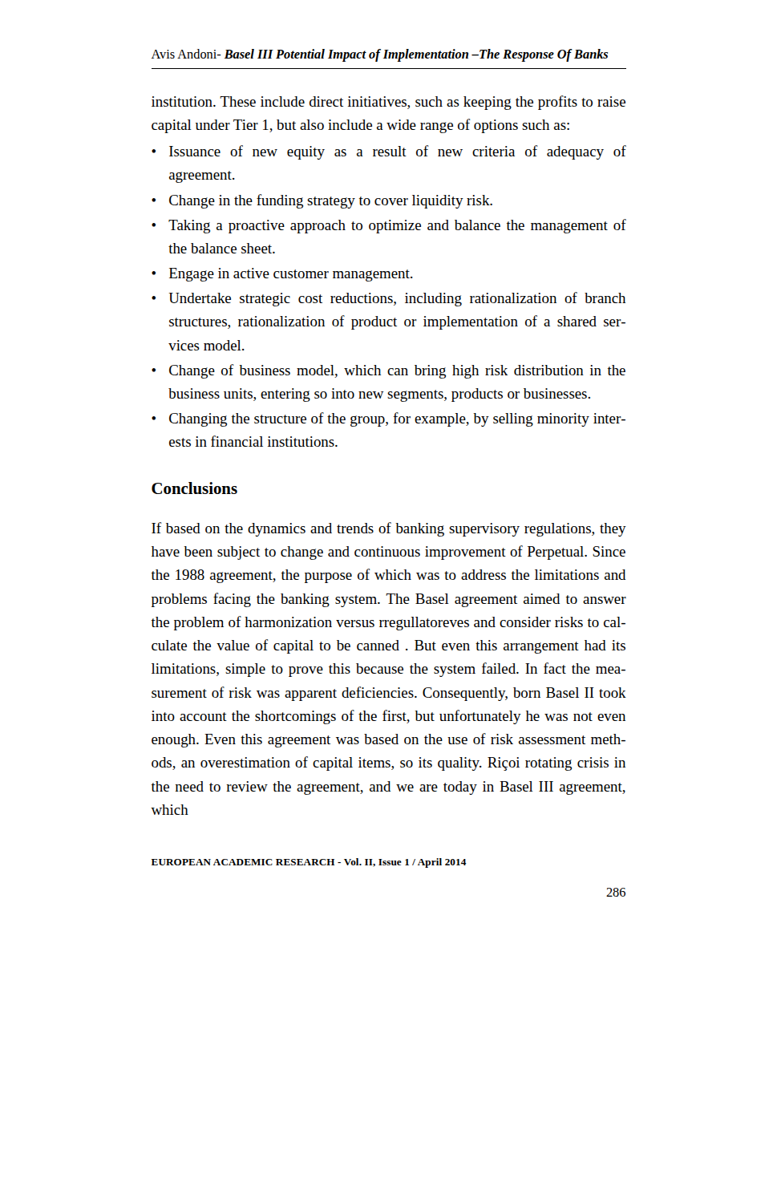Avis Andoni- Basel III Potential Impact of Implementation –The Response Of Banks
institution. These include direct initiatives, such as keeping the profits to raise capital under Tier 1, but also include a wide range of options such as:
Issuance of new equity as a result of new criteria of adequacy of agreement.
Change in the funding strategy to cover liquidity risk.
Taking a proactive approach to optimize and balance the management of the balance sheet.
Engage in active customer management.
Undertake strategic cost reductions, including rationalization of branch structures, rationalization of product or implementation of a shared services model.
Change of business model, which can bring high risk distribution in the business units, entering so into new segments, products or businesses.
Changing the structure of the group, for example, by selling minority interests in financial institutions.
Conclusions
If based on the dynamics and trends of banking supervisory regulations, they have been subject to change and continuous improvement of Perpetual. Since the 1988 agreement, the purpose of which was to address the limitations and problems facing the banking system. The Basel agreement aimed to answer the problem of harmonization versus rregullatoreves and consider risks to calculate the value of capital to be canned . But even this arrangement had its limitations, simple to prove this because the system failed. In fact the measurement of risk was apparent deficiencies. Consequently, born Basel II took into account the shortcomings of the first, but unfortunately he was not even enough. Even this agreement was based on the use of risk assessment methods, an overestimation of capital items, so its quality. Riçoi rotating crisis in the need to review the agreement, and we are today in Basel III agreement, which
EUROPEAN ACADEMIC RESEARCH - Vol. II, Issue 1 / April 2014
286